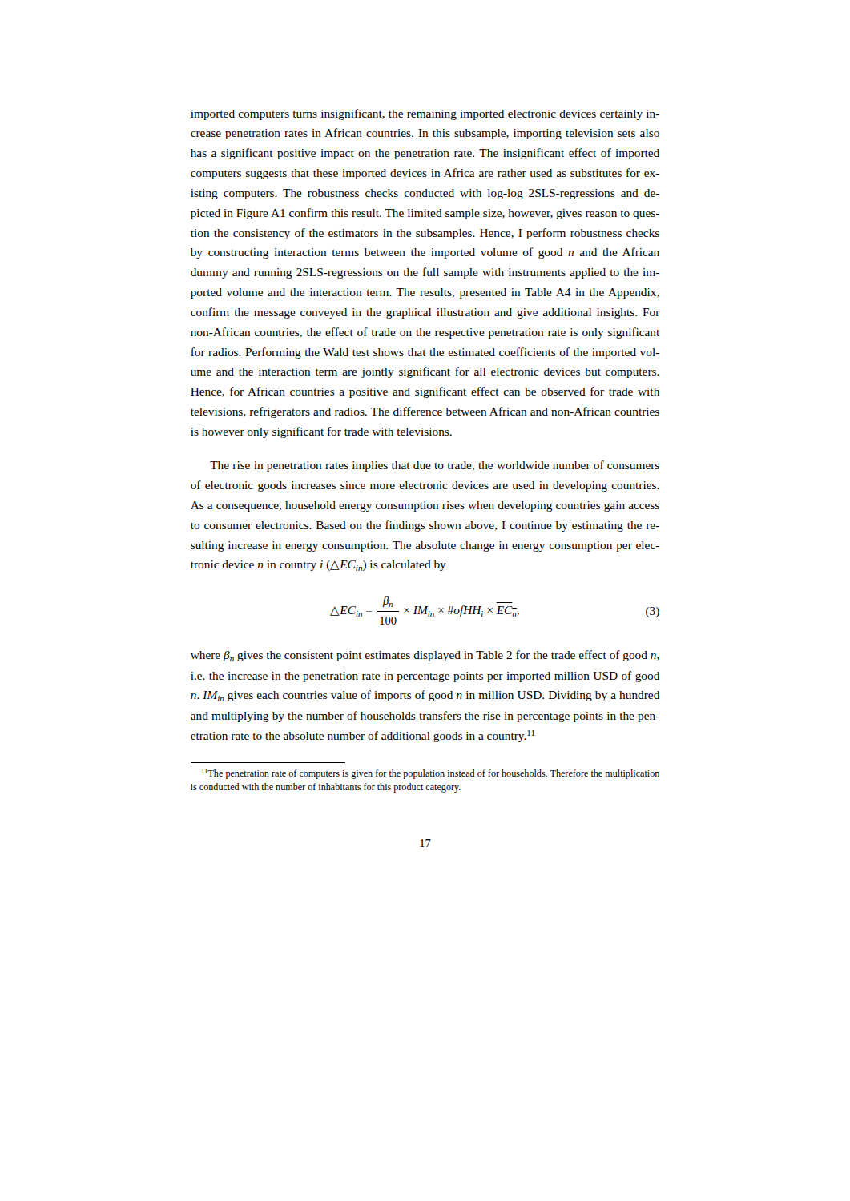imported computers turns insignificant, the remaining imported electronic devices certainly increase penetration rates in African countries. In this subsample, importing television sets also has a significant positive impact on the penetration rate. The insignificant effect of imported computers suggests that these imported devices in Africa are rather used as substitutes for existing computers. The robustness checks conducted with log-log 2SLS-regressions and depicted in Figure A1 confirm this result. The limited sample size, however, gives reason to question the consistency of the estimators in the subsamples. Hence, I perform robustness checks by constructing interaction terms between the imported volume of good n and the African dummy and running 2SLS-regressions on the full sample with instruments applied to the imported volume and the interaction term. The results, presented in Table A4 in the Appendix, confirm the message conveyed in the graphical illustration and give additional insights. For non-African countries, the effect of trade on the respective penetration rate is only significant for radios. Performing the Wald test shows that the estimated coefficients of the imported volume and the interaction term are jointly significant for all electronic devices but computers. Hence, for African countries a positive and significant effect can be observed for trade with televisions, refrigerators and radios. The difference between African and non-African countries is however only significant for trade with televisions.
The rise in penetration rates implies that due to trade, the worldwide number of consumers of electronic goods increases since more electronic devices are used in developing countries. As a consequence, household energy consumption rises when developing countries gain access to consumer electronics. Based on the findings shown above, I continue by estimating the resulting increase in energy consumption. The absolute change in energy consumption per electronic device n in country i (△EC in) is calculated by
△EC in = βn 100 × IM in × #ofHH i × EC n, (3)
where βn gives the consistent point estimates displayed in Table 2 for the trade effect of good n, i.e. the increase in the penetration rate in percentage points per imported million USD of good n. IM in gives each countries value of imports of good n in million USD. Dividing by a hundred and multiplying by the number of households transfers the rise in percentage points in the penetration rate to the absolute number of additional goods in a country.11
11The penetration rate of computers is given for the population instead of for households. Therefore the multiplication is conducted with the number of inhabitants for this product category.
17